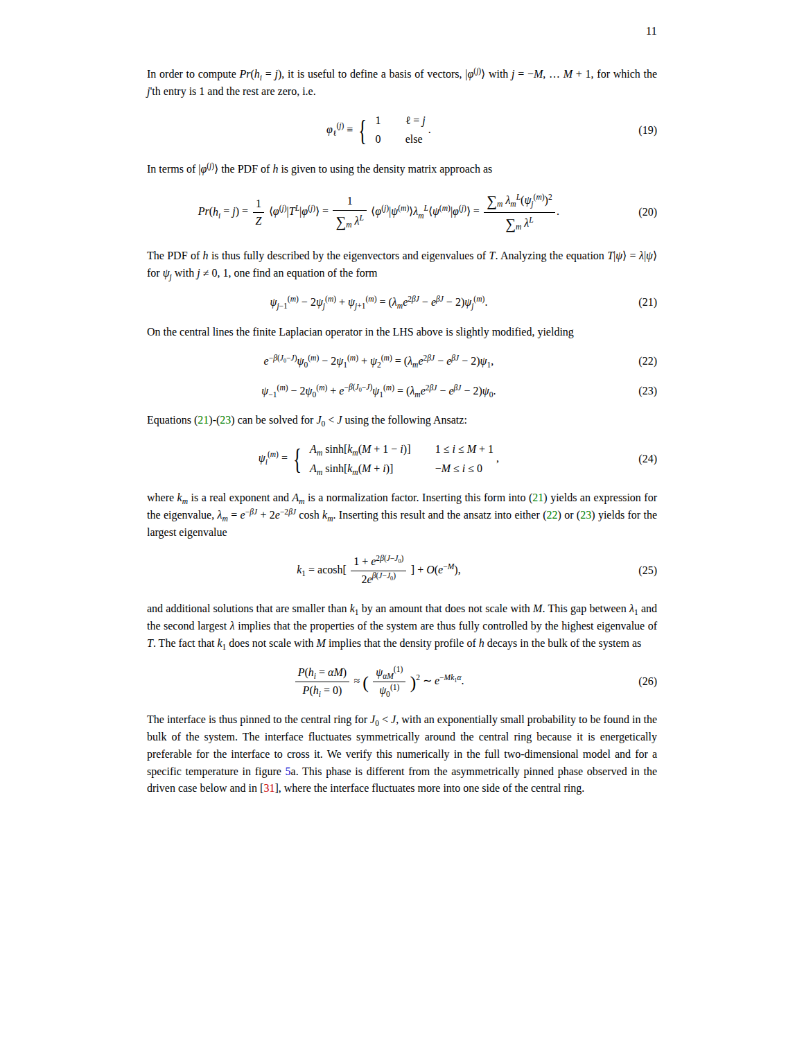11
In order to compute Pr(hi = j), it is useful to define a basis of vectors, |φ(j)⟩ with j = −M, … M + 1, for which the j'th entry is 1 and the rest are zero, i.e.
φℓ(j) ≡ { 1 ℓ = j 0 else .
(19)
In terms of |φ(j)⟩ the PDF of h is given to using the density matrix approach as
Pr(hi = j) = 1 Z ⟨φ(j)|TL|φ(j)⟩ = 1∑m λL ⟨φ(j)|ψ(m)⟩λmL⟨ψ(m)|φ(j)⟩ = ∑m λmL(ψj(m))2∑m λL.
(20)
The PDF of h is thus fully described by the eigenvectors and eigenvalues of T. Analyzing the equation T|ψ⟩ = λ|ψ⟩ for ψj with j ≠ 0, 1, one find an equation of the form
ψj−1(m) − 2ψj(m) + ψj+1(m) = (λme2βJ − eβJ − 2)ψj(m).
(21)
On the central lines the finite Laplacian operator in the LHS above is slightly modified, yielding
e−β(J0−J)ψ0(m) − 2ψ1(m) + ψ2(m) = (λme2βJ − eβJ − 2)ψ1,
(22)
ψ−1(m) − 2ψ0(m) + e−β(J0−J)ψ1(m) = (λme2βJ − eβJ − 2)ψ0.
(23)
Equations (21)-(23) can be solved for J0 < J using the following Ansatz:
ψi(m) = { Am sinh[km(M + 1 − i)] 1 ≤ i ≤ M + 1 Am sinh[km(M + i)]−M ≤ i ≤ 0 ,
(24)
where km is a real exponent and Am is a normalization factor. Inserting this form into (21) yields an expression for the eigenvalue, λm = e−βJ + 2e−2βJ cosh km. Inserting this result and the ansatz into either (22) or (23) yields for the largest eigenvalue
k1 = acosh[ 1 + e2β(J−J0) 2eβ(J−J0) ] + O(e−M),
(25)
and additional solutions that are smaller than k1 by an amount that does not scale with M. This gap between λ1 and the second largest λ implies that the properties of the system are thus fully controlled by the highest eigenvalue of T. The fact that k1 does not scale with M implies that the density profile of h decays in the bulk of the system as
P(hi = αM) P(hi = 0) ≈ ( ψαM(1) ψ0(1) )2 ∼ e−Mk1α.
(26)
The interface is thus pinned to the central ring for J0 < J, with an exponentially small probability to be found in the bulk of the system. The interface fluctuates symmetrically around the central ring because it is energetically preferable for the interface to cross it. We verify this numerically in the full two-dimensional model and for a specific temperature in figure 5a. This phase is different from the asymmetrically pinned phase observed in the driven case below and in [31], where the interface fluctuates more into one side of the central ring.